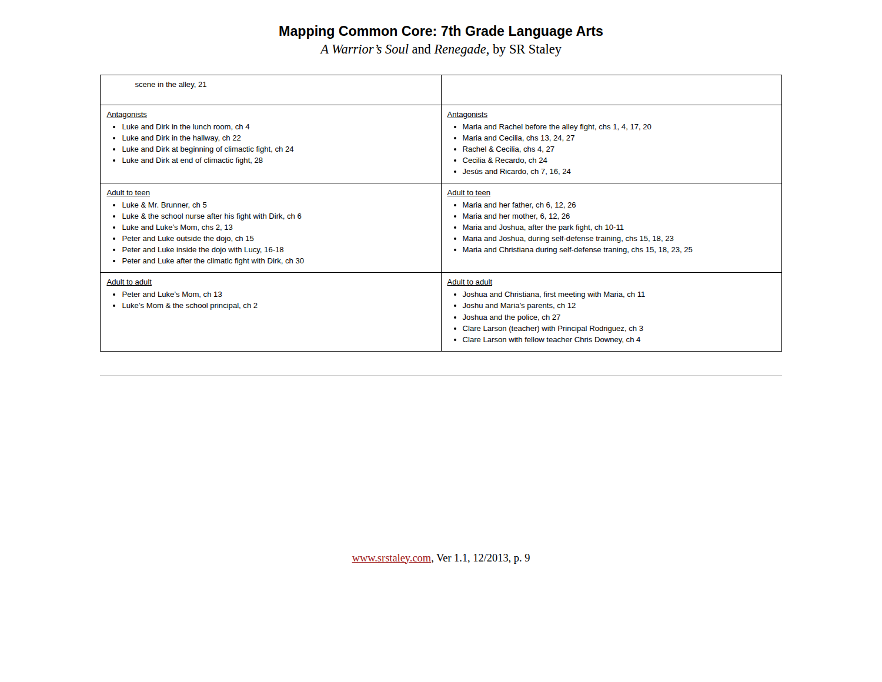Mapping Common Core: 7th Grade Language Arts
A Warrior’s Soul and Renegade, by SR Staley
| scene in the alley, 21 | |
| Antagonists Luke and Dirk in the lunch room, ch 4 Luke and Dirk in the hallway, ch 22 Luke and Dirk at beginning of climactic fight, ch 24 Luke and Dirk at end of climactic fight, 28 | Antagonists Maria and Rachel before the alley fight, chs 1, 4, 17, 20 Maria and Cecilia, chs 13, 24, 27 Rachel & Cecilia, chs 4, 27 Cecilia & Recardo, ch 24 Jesús and Ricardo, ch 7, 16, 24 |
| Adult to teen Luke & Mr. Brunner, ch 5 Luke & the school nurse after his fight with Dirk, ch 6 Luke and Luke’s Mom, chs 2, 13 Peter and Luke outside the dojo, ch 15 Peter and Luke inside the dojo with Lucy, 16-18 Peter and Luke after the climatic fight with Dirk, ch 30 | Adult to teen Maria and her father, ch 6, 12, 26 Maria and her mother, 6, 12, 26 Maria and Joshua, after the park fight, ch 10-11 Maria and Joshua, during self-defense training, chs 15, 18, 23 Maria and Christiana during self-defense traning, chs 15, 18, 23, 25 |
| Adult to adult Peter and Luke’s Mom, ch 13 Luke’s Mom & the school principal, ch 2 | Adult to adult Joshua and Christiana, first meeting with Maria, ch 11 Joshu and Maria’s parents, ch 12 Joshua and the police, ch 27 Clare Larson (teacher) with Principal Rodriguez, ch 3 Clare Larson with fellow teacher Chris Downey, ch 4 |
www.srstaley.com, Ver 1.1, 12/2013, p. 9